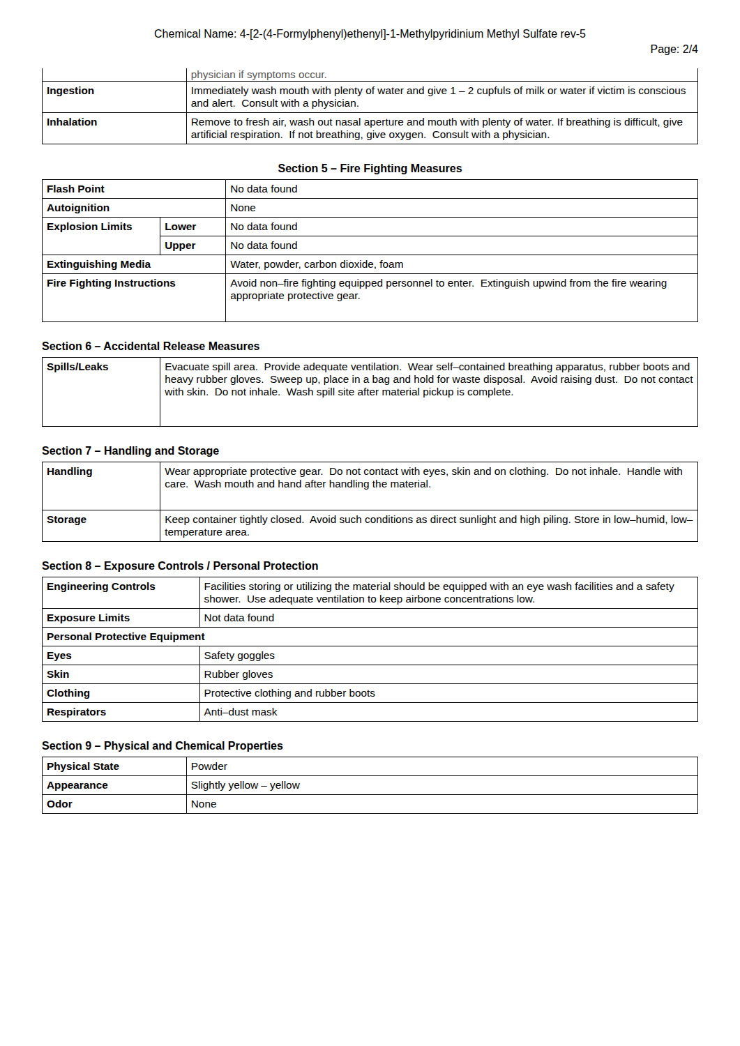Chemical Name: 4-[2-(4-Formylphenyl)ethenyl]-1-Methylpyridinium Methyl Sulfate rev-5
Page: 2/4
| | physician if symptoms occur. |
| Ingestion | Immediately wash mouth with plenty of water and give 1 – 2 cupfuls of milk or water if victim is conscious and alert. Consult with a physician. |
| Inhalation | Remove to fresh air, wash out nasal aperture and mouth with plenty of water. If breathing is difficult, give artificial respiration. If not breathing, give oxygen. Consult with a physician. |
Section 5 – Fire Fighting Measures
| Flash Point | No data found |
| Autoignition | None |
| Explosion Limits | Lower | No data found |
| Upper | No data found |
| Extinguishing Media | Water, powder, carbon dioxide, foam |
| Fire Fighting Instructions | Avoid non–fire fighting equipped personnel to enter. Extinguish upwind from the fire wearing appropriate protective gear. |
Section 6 – Accidental Release Measures
| Spills/Leaks | Evacuate spill area. Provide adequate ventilation. Wear self–contained breathing apparatus, rubber boots and heavy rubber gloves. Sweep up, place in a bag and hold for waste disposal. Avoid raising dust. Do not contact with skin. Do not inhale. Wash spill site after material pickup is complete. |
Section 7 – Handling and Storage
| Handling | Wear appropriate protective gear. Do not contact with eyes, skin and on clothing. Do not inhale. Handle with care. Wash mouth and hand after handling the material. |
| Storage | Keep container tightly closed. Avoid such conditions as direct sunlight and high piling. Store in low–humid, low–temperature area. |
Section 8 – Exposure Controls / Personal Protection
| Engineering Controls | Facilities storing or utilizing the material should be equipped with an eye wash facilities and a safety shower. Use adequate ventilation to keep airbone concentrations low. |
| Exposure Limits | Not data found |
| Personal Protective Equipment |
| Eyes | Safety goggles |
| Skin | Rubber gloves |
| Clothing | Protective clothing and rubber boots |
| Respirators | Anti–dust mask |
Section 9 – Physical and Chemical Properties
| Physical State | Powder |
| Appearance | Slightly yellow – yellow |
| Odor | None |